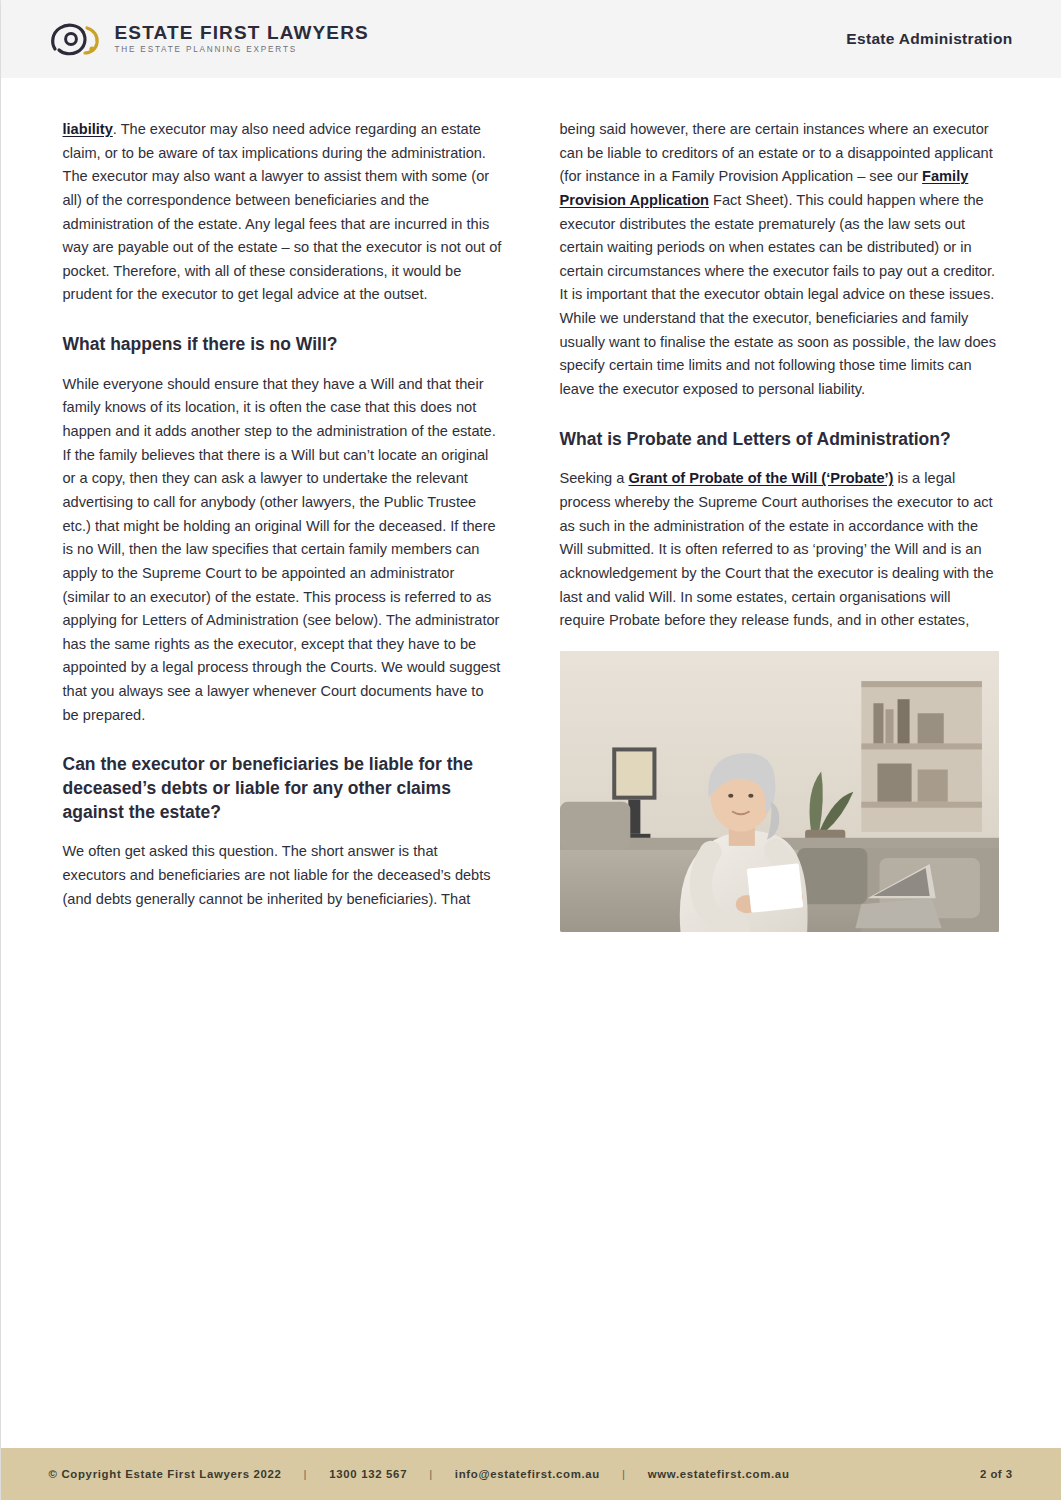ESTATE FIRST LAWYERS THE ESTATE PLANNING EXPERTS
Estate Administration
liability. The executor may also need advice regarding an estate claim, or to be aware of tax implications during the administration. The executor may also want a lawyer to assist them with some (or all) of the correspondence between beneficiaries and the administration of the estate. Any legal fees that are incurred in this way are payable out of the estate – so that the executor is not out of pocket. Therefore, with all of these considerations, it would be prudent for the executor to get legal advice at the outset.
What happens if there is no Will?
While everyone should ensure that they have a Will and that their family knows of its location, it is often the case that this does not happen and it adds another step to the administration of the estate. If the family believes that there is a Will but can’t locate an original or a copy, then they can ask a lawyer to undertake the relevant advertising to call for anybody (other lawyers, the Public Trustee etc.) that might be holding an original Will for the deceased. If there is no Will, then the law specifies that certain family members can apply to the Supreme Court to be appointed an administrator (similar to an executor) of the estate. This process is referred to as applying for Letters of Administration (see below). The administrator has the same rights as the executor, except that they have to be appointed by a legal process through the Courts. We would suggest that you always see a lawyer whenever Court documents have to be prepared.
Can the executor or beneficiaries be liable for the deceased’s debts or liable for any other claims against the estate?
We often get asked this question. The short answer is that executors and beneficiaries are not liable for the deceased’s debts (and debts generally cannot be inherited by beneficiaries). That being said however, there are certain instances where an executor can be liable to creditors of an estate or to a disappointed applicant (for instance in a Family Provision Application – see our Family Provision Application Fact Sheet). This could happen where the executor distributes the estate prematurely (as the law sets out certain waiting periods on when estates can be distributed) or in certain circumstances where the executor fails to pay out a creditor. It is important that the executor obtain legal advice on these issues. While we understand that the executor, beneficiaries and family usually want to finalise the estate as soon as possible, the law does specify certain time limits and not following those time limits can leave the executor exposed to personal liability.
What is Probate and Letters of Administration?
Seeking a Grant of Probate of the Will (‘Probate’) is a legal process whereby the Supreme Court authorises the executor to act as such in the administration of the estate in accordance with the Will submitted. It is often referred to as ‘proving’ the Will and is an acknowledgement by the Court that the executor is dealing with the last and valid Will. In some estates, certain organisations will require Probate before they release funds, and in other estates,
© Copyright Estate First Lawyers 2022 | 1300 132 567 | info@estatefirst.com.au | www.estatefirst.com.au
2 of 3